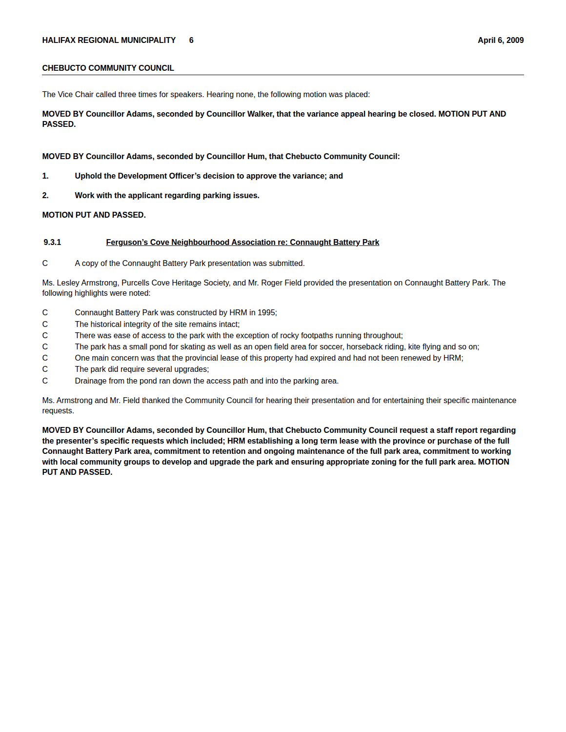HALIFAX REGIONAL MUNICIPALITY
6
April 6, 2009
CHEBUCTO COMMUNITY COUNCIL
The Vice Chair called three times for speakers. Hearing none, the following motion was placed:
MOVED BY Councillor Adams, seconded by Councillor Walker, that the variance appeal hearing be closed. MOTION PUT AND PASSED.
MOVED BY Councillor Adams, seconded by Councillor Hum, that Chebucto Community Council:
1.
Uphold the Development Officer’s decision to approve the variance; and
2.
Work with the applicant regarding parking issues.
MOTION PUT AND PASSED.
9.3.1
Ferguson’s Cove Neighbourhood Association re: Connaught Battery Park
C
A copy of the Connaught Battery Park presentation was submitted.
Ms. Lesley Armstrong, Purcells Cove Heritage Society, and Mr. Roger Field provided the presentation on Connaught Battery Park. The following highlights were noted:
C
Connaught Battery Park was constructed by HRM in 1995;
C
The historical integrity of the site remains intact;
C
There was ease of access to the park with the exception of rocky footpaths running throughout;
C
The park has a small pond for skating as well as an open field area for soccer, horseback riding, kite flying and so on;
C
One main concern was that the provincial lease of this property had expired and had not been renewed by HRM;
C
The park did require several upgrades;
C
Drainage from the pond ran down the access path and into the parking area.
Ms. Armstrong and Mr. Field thanked the Community Council for hearing their presentation and for entertaining their specific maintenance requests.
MOVED BY Councillor Adams, seconded by Councillor Hum, that Chebucto Community Council request a staff report regarding the presenter’s specific requests which included; HRM establishing a long term lease with the province or purchase of the full Connaught Battery Park area, commitment to retention and ongoing maintenance of the full park area, commitment to working with local community groups to develop and upgrade the park and ensuring appropriate zoning for the full park area. MOTION PUT AND PASSED.